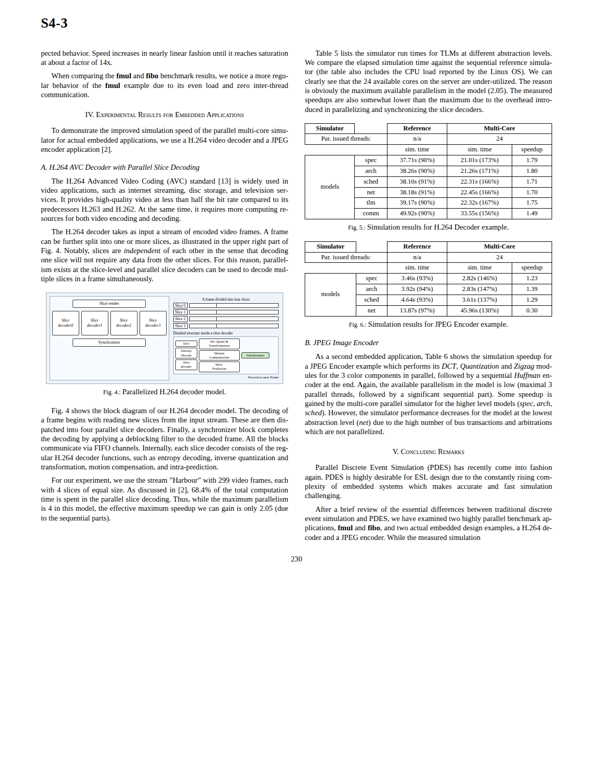S4-3
pected behavior. Speed increases in nearly linear fashion until it reaches saturation at about a factor of 14x.
When comparing the fmul and fibo benchmark results, we notice a more regular behavior of the fmul example due to its even load and zero inter-thread communication.
IV. Experimental Results for Embedded Applications
To demonstrate the improved simulation speed of the parallel multi-core simulator for actual embedded applications, we use a H.264 video decoder and a JPEG encoder application [2].
A. H.264 AVC Decoder with Parallel Slice Decoding
The H.264 Advanced Video Coding (AVC) standard [13] is widely used in video applications, such as internet streaming, disc storage, and television services. It provides high-quality video at less than half the bit rate compared to its predecessors H.263 and H.262. At the same time, it requires more computing resources for both video encoding and decoding.
The H.264 decoder takes as input a stream of encoded video frames. A frame can be further split into one or more slices, as illustrated in the upper right part of Fig. 4. Notably, slices are independent of each other in the sense that decoding one slice will not require any data from the other slices. For this reason, parallelism exists at the slice-level and parallel slice decoders can be used to decode multiple slices in a frame simultaneously.
Slice render
Slice
decoder0
Slice
decoder1
Slice
decoder2
Slice
decoder3
Synchronizer
A frame divided into four slices
Slice 0
Slice 1
Slice 2
Slice 3
Detailed structure inside a slice decoder
Slice
Entropy
Decode
Slice
decoder
Inv. Quant &
Transformation
Motion
Compensation
Intra-
Prediction
Synchronizer
Proceed to next Frame
Fig. 4.: Parallelized H.264 decoder model.
Fig. 4 shows the block diagram of our H.264 decoder model. The decoding of a frame begins with reading new slices from the input stream. These are then dispatched into four parallel slice decoders. Finally, a synchronizer block completes the decoding by applying a deblocking filter to the decoded frame. All the blocks communicate via FIFO channels. Internally, each slice decoder consists of the regular H.264 decoder functions, such as entropy decoding, inverse quantization and transformation, motion compensation, and intra-prediction.
For our experiment, we use the stream ”Harbour” with 299 video frames, each with 4 slices of equal size. As discussed in [2], 68.4% of the total computation time is spent in the parallel slice decoding. Thus, while the maximum parallelism is 4 in this model, the effective maximum speedup we can gain is only 2.05 (due to the sequential parts).
Table 5 lists the simulator run times for TLMs at different abstraction levels. We compare the elapsed simulation time against the sequential reference simulator (the table also includes the CPU load reported by the Linux OS). We can clearly see that the 24 available cores on the server are under-utilized. The reason is obviouly the maximum available parallelism in the model (2.05). The measured speedups are also somewhat lower than the maximum due to the overhead introduced in parallelizing and synchronizing the slice decoders.
| Simulator | | Reference | Multi-Core |
| --- | --- | --- | --- |
| Par. issued threads: | n/a | 24 |
| | | sim. time | sim. time | speedup |
| models | spec | 37.71s (90%) | 21.01s (173%) | 1.79 |
| arch | 38.26s (90%) | 21.26s (171%) | 1.80 |
| sched | 38.10s (91%) | 22.31s (166%) | 1.71 |
| net | 38.18s (91%) | 22.45s (166%) | 1.70 |
| tlm | 39.17s (90%) | 22.32s (167%) | 1.75 |
| comm | 49.92s (90%) | 33.55s (156%) | 1.49 |
Fig. 5.: Simulation results for H.264 Decoder example.
| Simulator | | Reference | Multi-Core |
| --- | --- | --- | --- |
| Par. issued threads: | n/a | 24 |
| | | sim. time | sim. time | speedup |
| models | spec | 3.46s (93%) | 2.82s (146%) | 1.23 |
| arch | 3.92s (94%) | 2.83s (147%) | 1.39 |
| sched | 4.64s (93%) | 3.61s (137%) | 1.29 |
| net | 13.87s (97%) | 45.96s (130%) | 0.30 |
Fig. 6.: Simulation results for JPEG Encoder example.
B. JPEG Image Encoder
As a second embedded application, Table 6 shows the simulation speedup for a JPEG Encoder example which performs its DCT, Quantization and Zigzag modules for the 3 color components in parallel, followed by a sequential Huffman encoder at the end. Again, the available parallelism in the model is low (maximal 3 parallel threads, followed by a significant sequential part). Some speedup is gained by the multi-core parallel simulator for the higher level models (spec, arch, sched). However, the simulator performance decreases for the model at the lowest abstraction level (net) due to the high number of bus transactions and arbitrations which are not parallelized.
V. Concluding Remarks
Parallel Discrete Event Simulation (PDES) has recently come into fashion again. PDES is highly desirable for ESL design due to the constantly rising complexity of embedded systems which makes accurate and fast simulation challenging.
After a brief review of the essential differences between traditional discrete event simulation and PDES, we have examined two highly parallel benchmark applications, fmul and fibo, and two actual embedded design examples, a H.264 decoder and a JPEG encoder. While the measured simulation
230